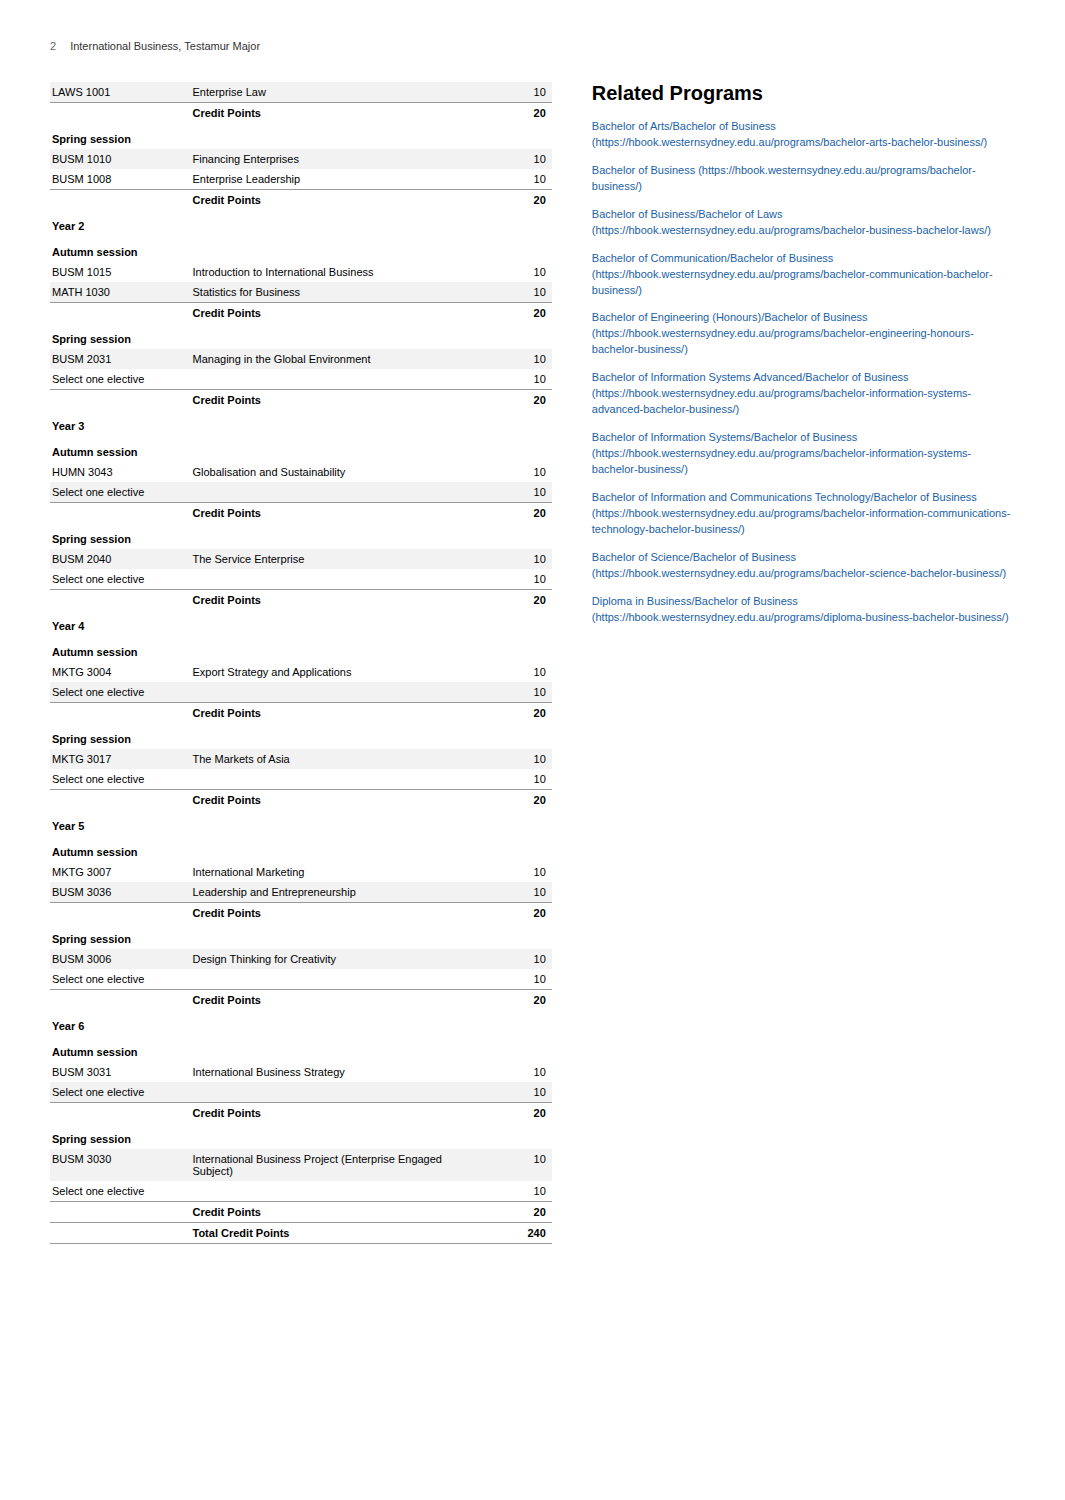2 International Business, Testamur Major
| LAWS 1001 | Enterprise Law | 10 |
| | Credit Points | 20 |
| Spring session |
| BUSM 1010 | Financing Enterprises | 10 |
| BUSM 1008 | Enterprise Leadership | 10 |
| | Credit Points | 20 |
| Year 2 |
| Autumn session |
| BUSM 1015 | Introduction to International Business | 10 |
| MATH 1030 | Statistics for Business | 10 |
| | Credit Points | 20 |
| Spring session |
| BUSM 2031 | Managing in the Global Environment | 10 |
| Select one elective | | 10 |
| | Credit Points | 20 |
| Year 3 |
| Autumn session |
| HUMN 3043 | Globalisation and Sustainability | 10 |
| Select one elective | | 10 |
| | Credit Points | 20 |
| Spring session |
| BUSM 2040 | The Service Enterprise | 10 |
| Select one elective | | 10 |
| | Credit Points | 20 |
| Year 4 |
| Autumn session |
| MKTG 3004 | Export Strategy and Applications | 10 |
| Select one elective | | 10 |
| | Credit Points | 20 |
| Spring session |
| MKTG 3017 | The Markets of Asia | 10 |
| Select one elective | | 10 |
| | Credit Points | 20 |
| Year 5 |
| Autumn session |
| MKTG 3007 | International Marketing | 10 |
| BUSM 3036 | Leadership and Entrepreneurship | 10 |
| | Credit Points | 20 |
| Spring session |
| BUSM 3006 | Design Thinking for Creativity | 10 |
| Select one elective | | 10 |
| | Credit Points | 20 |
| Year 6 |
| Autumn session |
| BUSM 3031 | International Business Strategy | 10 |
| Select one elective | | 10 |
| | Credit Points | 20 |
| Spring session |
| BUSM 3030 | International Business Project (Enterprise Engaged Subject) | 10 |
| Select one elective | | 10 |
| | Credit Points | 20 |
| | Total Credit Points | 240 |
Related Programs
Bachelor of Arts/Bachelor of Business (https://hbook.westernsydney.edu.au/programs/bachelor-arts-bachelor-business/)
Bachelor of Business (https://hbook.westernsydney.edu.au/programs/bachelor-business/)
Bachelor of Business/Bachelor of Laws (https://hbook.westernsydney.edu.au/programs/bachelor-business-bachelor-laws/)
Bachelor of Communication/Bachelor of Business (https://hbook.westernsydney.edu.au/programs/bachelor-communication-bachelor-business/)
Bachelor of Engineering (Honours)/Bachelor of Business (https://hbook.westernsydney.edu.au/programs/bachelor-engineering-honours-bachelor-business/)
Bachelor of Information Systems Advanced/Bachelor of Business (https://hbook.westernsydney.edu.au/programs/bachelor-information-systems-advanced-bachelor-business/)
Bachelor of Information Systems/Bachelor of Business (https://hbook.westernsydney.edu.au/programs/bachelor-information-systems-bachelor-business/)
Bachelor of Information and Communications Technology/Bachelor of Business (https://hbook.westernsydney.edu.au/programs/bachelor-information-communications-technology-bachelor-business/)
Bachelor of Science/Bachelor of Business (https://hbook.westernsydney.edu.au/programs/bachelor-science-bachelor-business/)
Diploma in Business/Bachelor of Business (https://hbook.westernsydney.edu.au/programs/diploma-business-bachelor-business/)